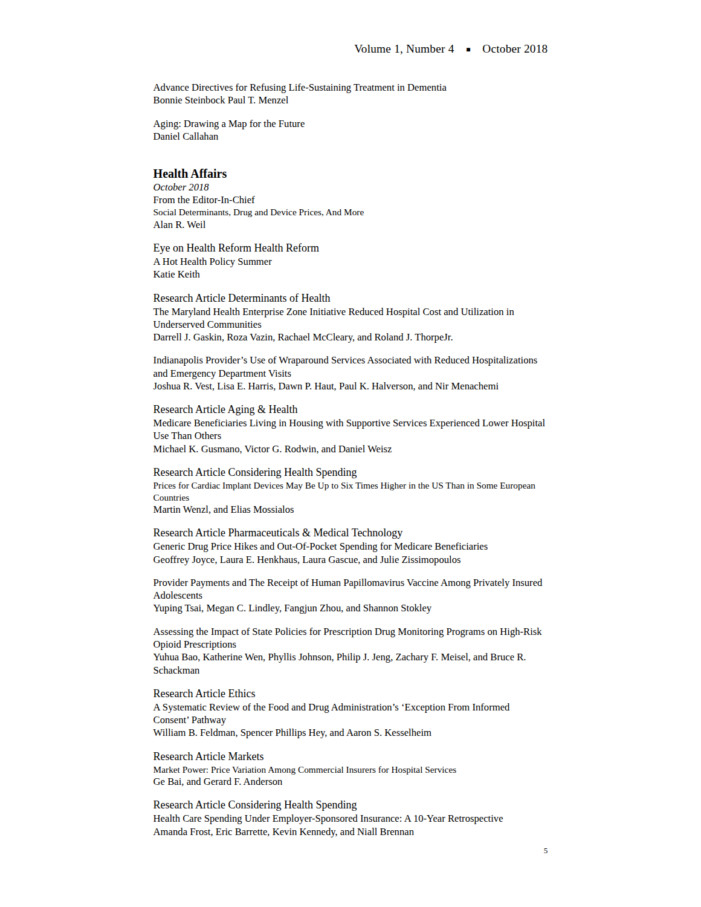Volume 1, Number 4 ■ October 2018
Advance Directives for Refusing Life-Sustaining Treatment in Dementia
Bonnie Steinbock Paul T. Menzel
Aging: Drawing a Map for the Future
Daniel Callahan
Health Affairs
October 2018
From the Editor-In-Chief
Social Determinants, Drug and Device Prices, And More
Alan R. Weil
Eye on Health Reform Health Reform
A Hot Health Policy Summer
Katie Keith
Research Article Determinants of Health
The Maryland Health Enterprise Zone Initiative Reduced Hospital Cost and Utilization in Underserved Communities
Darrell J. Gaskin, Roza Vazin, Rachael McCleary, and Roland J. ThorpeJr.
Indianapolis Provider’s Use of Wraparound Services Associated with Reduced Hospitalizations and Emergency Department Visits
Joshua R. Vest, Lisa E. Harris, Dawn P. Haut, Paul K. Halverson, and Nir Menachemi
Research Article Aging & Health
Medicare Beneficiaries Living in Housing with Supportive Services Experienced Lower Hospital Use Than Others
Michael K. Gusmano, Victor G. Rodwin, and Daniel Weisz
Research Article Considering Health Spending
Prices for Cardiac Implant Devices May Be Up to Six Times Higher in the US Than in Some European Countries
Martin Wenzl, and Elias Mossialos
Research Article Pharmaceuticals & Medical Technology
Generic Drug Price Hikes and Out-Of-Pocket Spending for Medicare Beneficiaries
Geoffrey Joyce, Laura E. Henkhaus, Laura Gascue, and Julie Zissimopoulos
Provider Payments and The Receipt of Human Papillomavirus Vaccine Among Privately Insured Adolescents
Yuping Tsai, Megan C. Lindley, Fangjun Zhou, and Shannon Stokley
Assessing the Impact of State Policies for Prescription Drug Monitoring Programs on High-Risk Opioid Prescriptions
Yuhua Bao, Katherine Wen, Phyllis Johnson, Philip J. Jeng, Zachary F. Meisel, and Bruce R. Schackman
Research Article Ethics
A Systematic Review of the Food and Drug Administration’s ‘Exception From Informed Consent’ Pathway
William B. Feldman, Spencer Phillips Hey, and Aaron S. Kesselheim
Research Article Markets
Market Power: Price Variation Among Commercial Insurers for Hospital Services
Ge Bai, and Gerard F. Anderson
Research Article Considering Health Spending
Health Care Spending Under Employer-Sponsored Insurance: A 10-Year Retrospective
Amanda Frost, Eric Barrette, Kevin Kennedy, and Niall Brennan
5